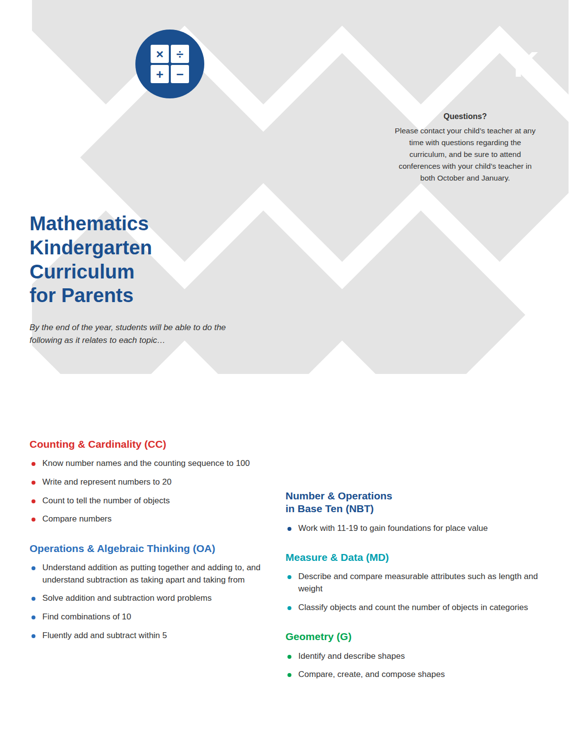× ÷ + −
K
Questions? Please contact your child’s teacher at any time with questions regarding the curriculum, and be sure to attend conferences with your child’s teacher in both October and January.
Mathematics
Kindergarten
Curriculum
for Parents
By the end of the year, students will be able to do the following as it relates to each topic…
Counting & Cardinality (CC)
Know number names and the counting sequence to 100
Write and represent numbers to 20
Count to tell the number of objects
Compare numbers
Operations & Algebraic Thinking (OA)
Understand addition as putting together and adding to, and understand subtraction as taking apart and taking from
Solve addition and subtraction word problems
Find combinations of 10
Fluently add and subtract within 5
Number & Operations
in Base Ten (NBT)
Work with 11-19 to gain foundations for place value
Measure & Data (MD)
Describe and compare measurable attributes such as length and weight
Classify objects and count the number of objects in categories
Geometry (G)
Identify and describe shapes
Compare, create, and compose shapes